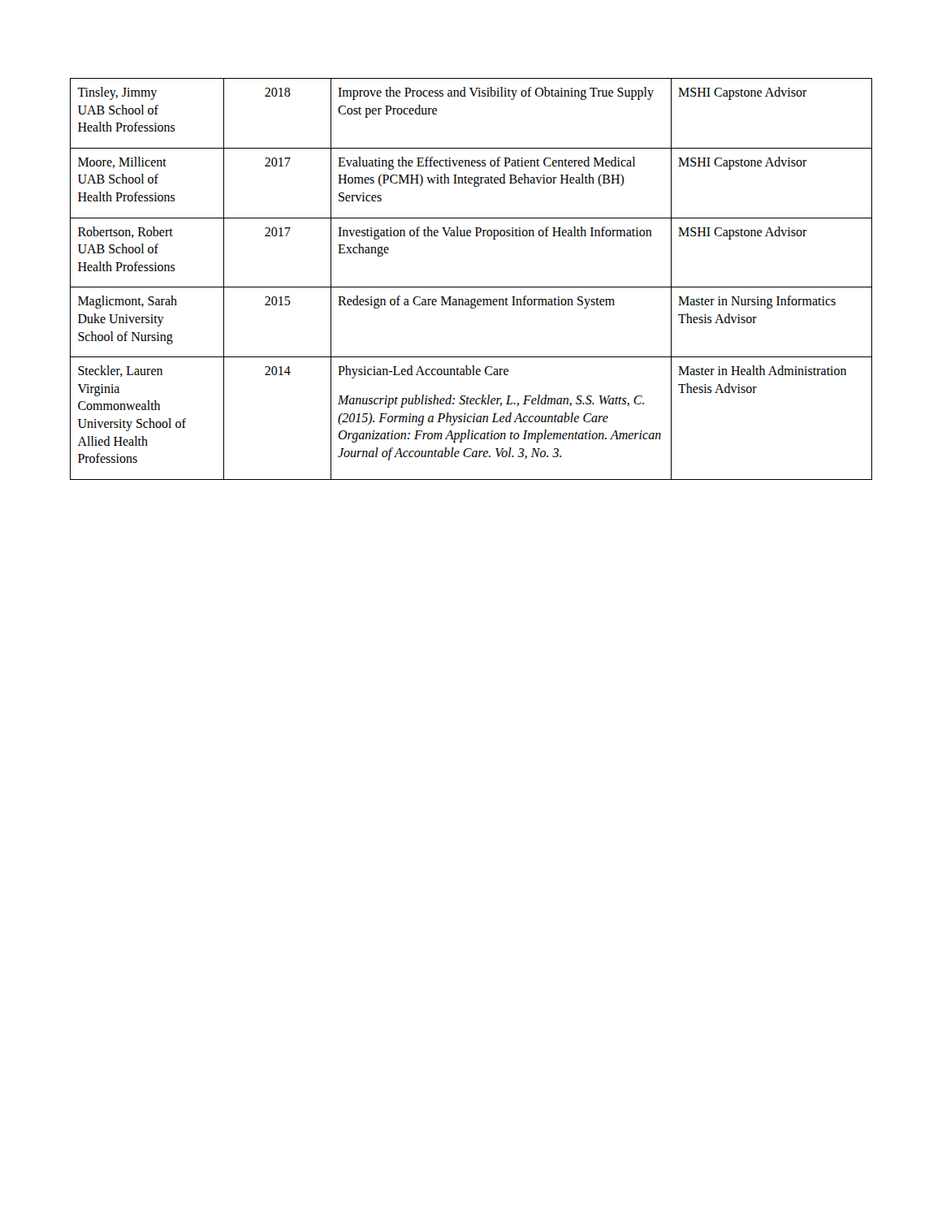| Tinsley, Jimmy UAB School of Health Professions | 2018 | Improve the Process and Visibility of Obtaining True Supply Cost per Procedure | MSHI Capstone Advisor |
| Moore, Millicent UAB School of Health Professions | 2017 | Evaluating the Effectiveness of Patient Centered Medical Homes (PCMH) with Integrated Behavior Health (BH) Services | MSHI Capstone Advisor |
| Robertson, Robert UAB School of Health Professions | 2017 | Investigation of the Value Proposition of Health Information Exchange | MSHI Capstone Advisor |
| Maglicmont, Sarah Duke University School of Nursing | 2015 | Redesign of a Care Management Information System | Master in Nursing Informatics Thesis Advisor |
| Steckler, Lauren Virginia Commonwealth University School of Allied Health Professions | 2014 | Physician-Led Accountable Care Manuscript published: Steckler, L., Feldman, S.S. Watts, C. (2015). Forming a Physician Led Accountable Care Organization: From Application to Implementation. American Journal of Accountable Care. Vol. 3, No. 3. | Master in Health Administration Thesis Advisor |